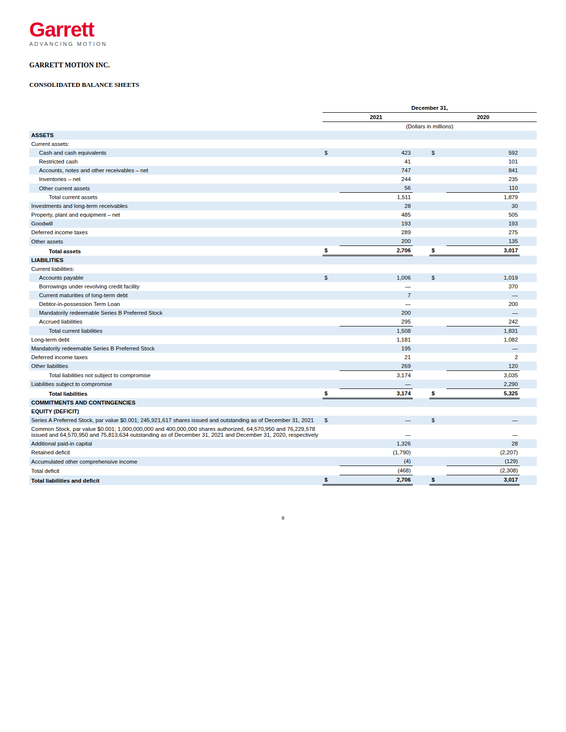Garrett
ADVANCING MOTION
GARRETT MOTION INC.
CONSOLIDATED BALANCE SHEETS
| | December 31, |
| | 2021 | 2020 |
| | (Dollars in millions) |
| ASSETS | |
| Current assets: | |
| Cash and cash equivalents | $ | 423 | | $ | 592 | |
| Restricted cash | | 41 | | | 101 | |
| Accounts, notes and other receivables – net | | 747 | | | 841 | |
| Inventories – net | | 244 | | | 235 | |
| Other current assets | | 56 | | | 110 | |
| Total current assets | | 1,511 | | | 1,879 | |
| Investments and long-term receivables | | 28 | | | 30 | |
| Property, plant and equipment – net | | 485 | | | 505 | |
| Goodwill | | 193 | | | 193 | |
| Deferred income taxes | | 289 | | | 275 | |
| Other assets | | 200 | | | 135 | |
| Total assets | $ | 2,706 | | $ | 3,017 | |
| LIABILITIES | |
| Current liabilities: | |
| Accounts payable | $ | 1,006 | | $ | 1,019 | |
| Borrowings under revolving credit facility | | — | | | 370 | |
| Current maturities of long-term debt | | 7 | | | — | |
| Debtor-in-possession Term Loan | | — | | | 200 | |
| Mandatorily redeemable Series B Preferred Stock | | 200 | | | — | |
| Accrued liabilities | | 295 | | | 242 | |
| Total current liabilities | | 1,508 | | | 1,831 | |
| Long-term debt | | 1,181 | | | 1,082 | |
| Mandatorily redeemable Series B Preferred Stock | | 195 | | | — | |
| Deferred income taxes | | 21 | | | 2 | |
| Other liabilities | | 269 | | | 120 | |
| Total liabilities not subject to compromise | | 3,174 | | | 3,035 | |
| Liabilities subject to compromise | | — | | | 2,290 | |
| Total liabilities | $ | 3,174 | | $ | 5,325 | |
| COMMITMENTS AND CONTINGENCIES | |
| EQUITY (DEFICIT) | |
| Series A Preferred Stock, par value $0.001; 245,921,617 shares issued and outstanding as of December 31, 2021 | $ | — | | $ | — | |
| Common Stock, par value $0.001; 1,000,000,000 and 400,000,000 shares authorized, 64,570,950 and 76,229,578 issued and 64,570,950 and 75,813,634 outstanding as of December 31, 2021 and December 31, 2020, respectively | | — | | | — | |
| Additional paid-in capital | | 1,326 | | | 28 | |
| Retained deficit | | (1,790) | | | (2,207) | |
| Accumulated other comprehensive income | | (4) | | | (129) | |
| Total deficit | | (468) | | | (2,308) | |
| Total liabilities and deficit | $ | 2,706 | | $ | 3,017 | |
8